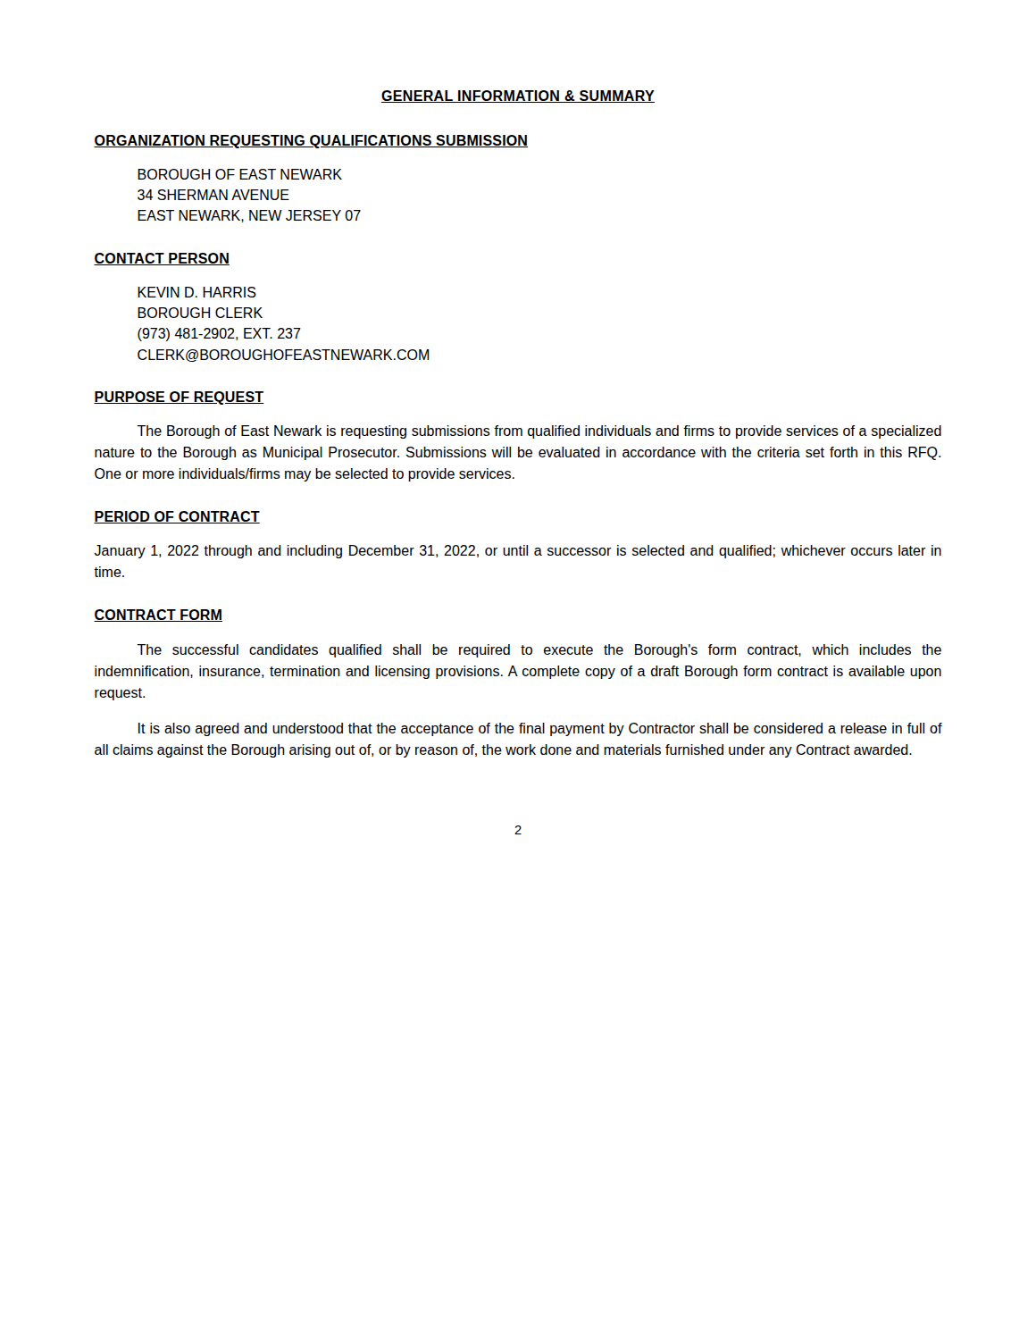GENERAL INFORMATION & SUMMARY
ORGANIZATION REQUESTING QUALIFICATIONS SUBMISSION
BOROUGH OF EAST NEWARK
34 SHERMAN AVENUE
EAST NEWARK, NEW JERSEY 07
CONTACT PERSON
KEVIN D. HARRIS
BOROUGH CLERK
(973) 481-2902, EXT. 237
CLERK@BOROUGHOFEASTNEWARK.COM
PURPOSE OF REQUEST
The Borough of East Newark is requesting submissions from qualified individuals and firms to provide services of a specialized nature to the Borough as Municipal Prosecutor. Submissions will be evaluated in accordance with the criteria set forth in this RFQ. One or more individuals/firms may be selected to provide services.
PERIOD OF CONTRACT
January 1, 2022 through and including December 31, 2022, or until a successor is selected and qualified; whichever occurs later in time.
CONTRACT FORM
The successful candidates qualified shall be required to execute the Borough's form contract, which includes the indemnification, insurance, termination and licensing provisions. A complete copy of a draft Borough form contract is available upon request.
It is also agreed and understood that the acceptance of the final payment by Contractor shall be considered a release in full of all claims against the Borough arising out of, or by reason of, the work done and materials furnished under any Contract awarded.
2